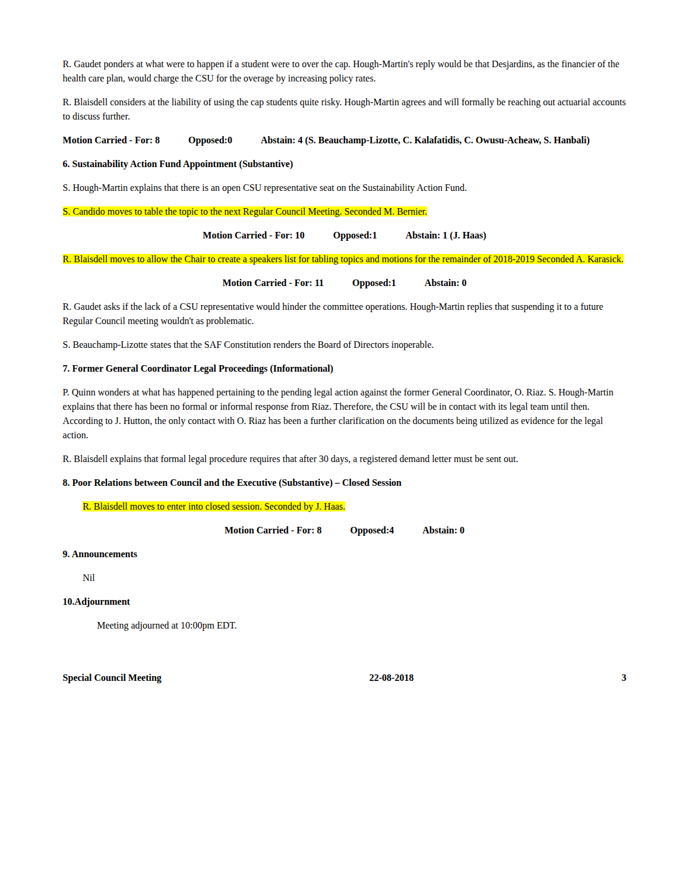R. Gaudet ponders at what were to happen if a student were to over the cap. Hough-Martin's reply would be that Desjardins, as the financier of the health care plan, would charge the CSU for the overage by increasing policy rates.
R. Blaisdell considers at the liability of using the cap students quite risky. Hough-Martin agrees and will formally be reaching out actuarial accounts to discuss further.
Motion Carried - For: 8 Opposed:0 Abstain: 4 (S. Beauchamp-Lizotte, C. Kalafatidis, C. Owusu-Acheaw, S. Hanbali)
6. Sustainability Action Fund Appointment (Substantive)
S. Hough-Martin explains that there is an open CSU representative seat on the Sustainability Action Fund.
S. Candido moves to table the topic to the next Regular Council Meeting. Seconded M. Bernier.
Motion Carried - For: 10 Opposed:1 Abstain: 1 (J. Haas)
R. Blaisdell moves to allow the Chair to create a speakers list for tabling topics and motions for the remainder of 2018-2019 Seconded A. Karasick.
Motion Carried - For: 11 Opposed:1 Abstain: 0
R. Gaudet asks if the lack of a CSU representative would hinder the committee operations. Hough-Martin replies that suspending it to a future Regular Council meeting wouldn't as problematic.
S. Beauchamp-Lizotte states that the SAF Constitution renders the Board of Directors inoperable.
7. Former General Coordinator Legal Proceedings (Informational)
P. Quinn wonders at what has happened pertaining to the pending legal action against the former General Coordinator, O. Riaz. S. Hough-Martin explains that there has been no formal or informal response from Riaz. Therefore, the CSU will be in contact with its legal team until then. According to J. Hutton, the only contact with O. Riaz has been a further clarification on the documents being utilized as evidence for the legal action.
R. Blaisdell explains that formal legal procedure requires that after 30 days, a registered demand letter must be sent out.
8. Poor Relations between Council and the Executive (Substantive) – Closed Session
R. Blaisdell moves to enter into closed session. Seconded by J. Haas.
Motion Carried - For: 8 Opposed:4 Abstain: 0
9. Announcements
Nil
10.Adjournment
Meeting adjourned at 10:00pm EDT.
Special Council Meeting 22-08-2018 3